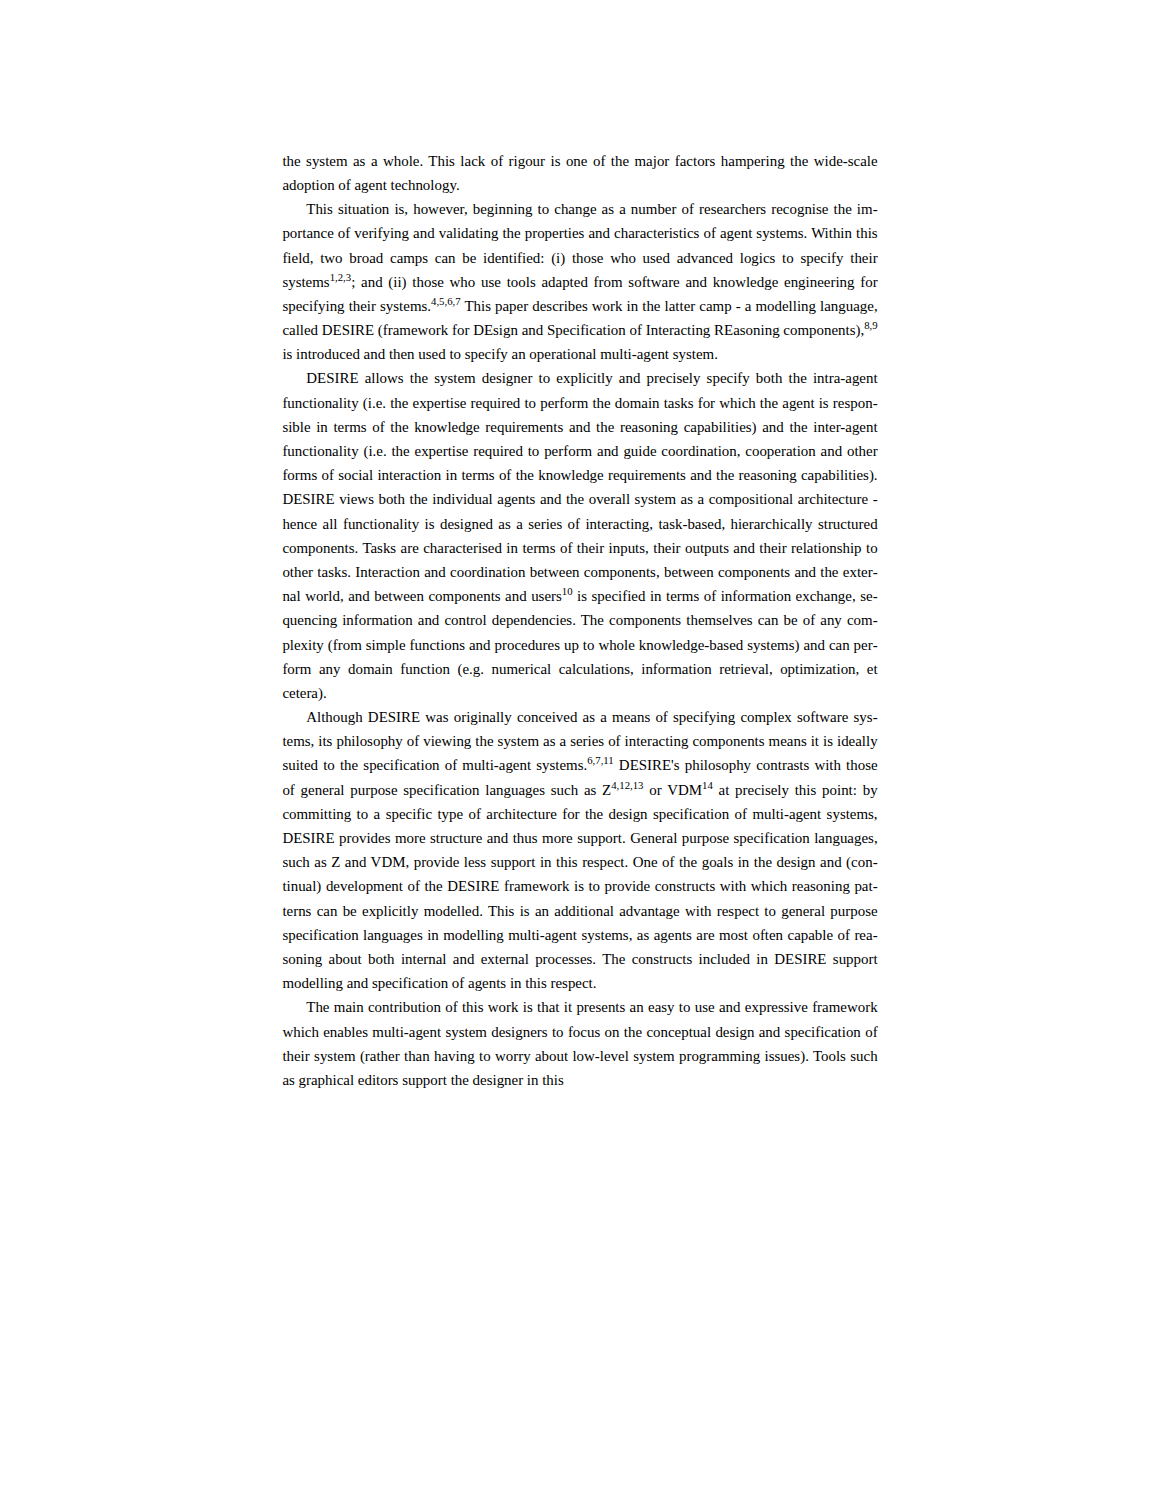the system as a whole. This lack of rigour is one of the major factors hampering the wide-scale adoption of agent technology.
This situation is, however, beginning to change as a number of researchers recognise the importance of verifying and validating the properties and characteristics of agent systems. Within this field, two broad camps can be identified: (i) those who used advanced logics to specify their systems1,2,3; and (ii) those who use tools adapted from software and knowledge engineering for specifying their systems.4,5,6,7 This paper describes work in the latter camp - a modelling language, called DESIRE (framework for DEsign and Specification of Interacting REasoning components),8,9 is introduced and then used to specify an operational multi-agent system.
DESIRE allows the system designer to explicitly and precisely specify both the intra-agent functionality (i.e. the expertise required to perform the domain tasks for which the agent is responsible in terms of the knowledge requirements and the reasoning capabilities) and the inter-agent functionality (i.e. the expertise required to perform and guide coordination, cooperation and other forms of social interaction in terms of the knowledge requirements and the reasoning capabilities). DESIRE views both the individual agents and the overall system as a compositional architecture - hence all functionality is designed as a series of interacting, task-based, hierarchically structured components. Tasks are characterised in terms of their inputs, their outputs and their relationship to other tasks. Interaction and coordination between components, between components and the external world, and between components and users10 is specified in terms of information exchange, sequencing information and control dependencies. The components themselves can be of any complexity (from simple functions and procedures up to whole knowledge-based systems) and can perform any domain function (e.g. numerical calculations, information retrieval, optimization, et cetera).
Although DESIRE was originally conceived as a means of specifying complex software systems, its philosophy of viewing the system as a series of interacting components means it is ideally suited to the specification of multi-agent systems.6,7,11 DESIRE's philosophy contrasts with those of general purpose specification languages such as Z4,12,13 or VDM14 at precisely this point: by committing to a specific type of architecture for the design specification of multi-agent systems, DESIRE provides more structure and thus more support. General purpose specification languages, such as Z and VDM, provide less support in this respect. One of the goals in the design and (continual) development of the DESIRE framework is to provide constructs with which reasoning patterns can be explicitly modelled. This is an additional advantage with respect to general purpose specification languages in modelling multi-agent systems, as agents are most often capable of reasoning about both internal and external processes. The constructs included in DESIRE support modelling and specification of agents in this respect.
The main contribution of this work is that it presents an easy to use and expressive framework which enables multi-agent system designers to focus on the conceptual design and specification of their system (rather than having to worry about low-level system programming issues). Tools such as graphical editors support the designer in this